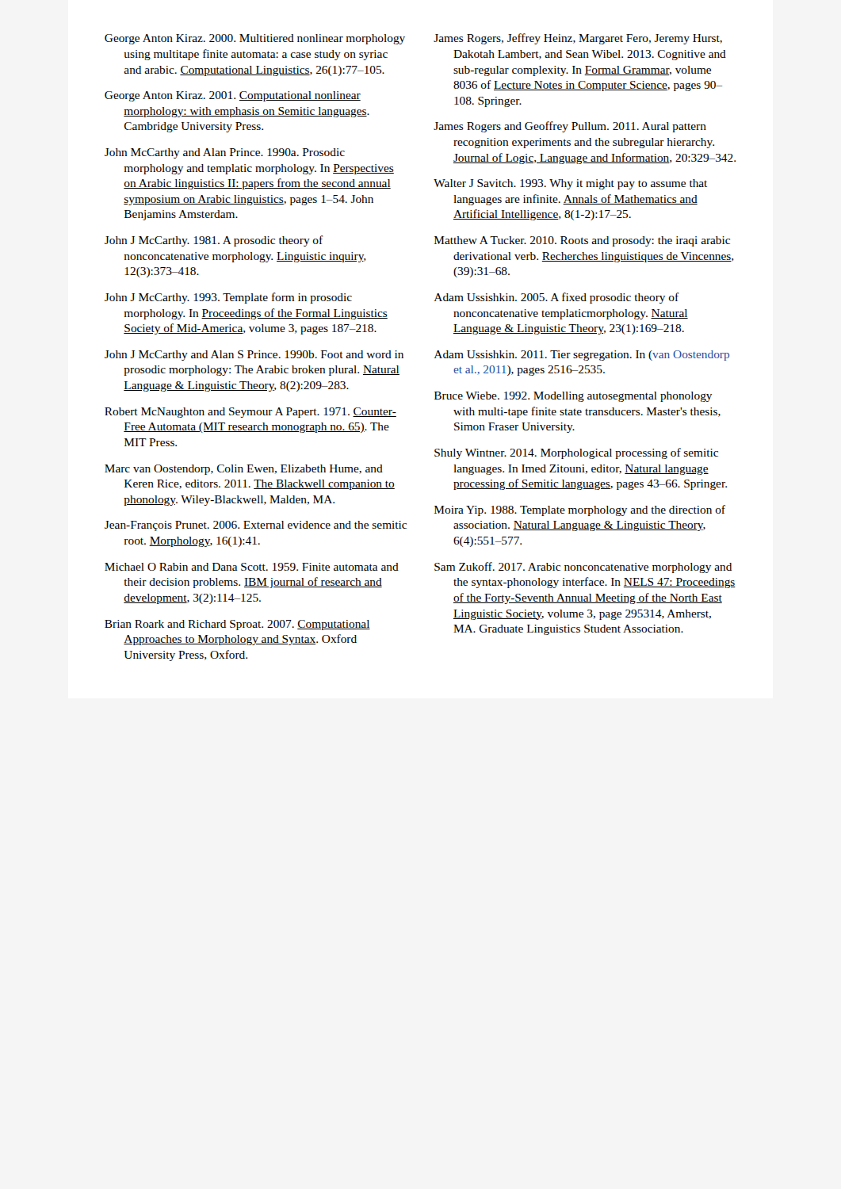George Anton Kiraz. 2000. Multitiered nonlinear morphology using multitape finite automata: a case study on syriac and arabic. Computational Linguistics, 26(1):77–105.
George Anton Kiraz. 2001. Computational nonlinear morphology: with emphasis on Semitic languages. Cambridge University Press.
John McCarthy and Alan Prince. 1990a. Prosodic morphology and templatic morphology. In Perspectives on Arabic linguistics II: papers from the second annual symposium on Arabic linguistics, pages 1–54. John Benjamins Amsterdam.
John J McCarthy. 1981. A prosodic theory of nonconcatenative morphology. Linguistic inquiry, 12(3):373–418.
John J McCarthy. 1993. Template form in prosodic morphology. In Proceedings of the Formal Linguistics Society of Mid-America, volume 3, pages 187–218.
John J McCarthy and Alan S Prince. 1990b. Foot and word in prosodic morphology: The Arabic broken plural. Natural Language & Linguistic Theory, 8(2):209–283.
Robert McNaughton and Seymour A Papert. 1971. Counter-Free Automata (MIT research monograph no. 65). The MIT Press.
Marc van Oostendorp, Colin Ewen, Elizabeth Hume, and Keren Rice, editors. 2011. The Blackwell companion to phonology. Wiley-Blackwell, Malden, MA.
Jean-François Prunet. 2006. External evidence and the semitic root. Morphology, 16(1):41.
Michael O Rabin and Dana Scott. 1959. Finite automata and their decision problems. IBM journal of research and development, 3(2):114–125.
Brian Roark and Richard Sproat. 2007. Computational Approaches to Morphology and Syntax. Oxford University Press, Oxford.
James Rogers, Jeffrey Heinz, Margaret Fero, Jeremy Hurst, Dakotah Lambert, and Sean Wibel. 2013. Cognitive and sub-regular complexity. In Formal Grammar, volume 8036 of Lecture Notes in Computer Science, pages 90–108. Springer.
James Rogers and Geoffrey Pullum. 2011. Aural pattern recognition experiments and the subregular hierarchy. Journal of Logic, Language and Information, 20:329–342.
Walter J Savitch. 1993. Why it might pay to assume that languages are infinite. Annals of Mathematics and Artificial Intelligence, 8(1-2):17–25.
Matthew A Tucker. 2010. Roots and prosody: the iraqi arabic derivational verb. Recherches linguistiques de Vincennes, (39):31–68.
Adam Ussishkin. 2005. A fixed prosodic theory of nonconcatenative templaticmorphology. Natural Language & Linguistic Theory, 23(1):169–218.
Adam Ussishkin. 2011. Tier segregation. In (van Oostendorp et al., 2011), pages 2516–2535.
Bruce Wiebe. 1992. Modelling autosegmental phonology with multi-tape finite state transducers. Master's thesis, Simon Fraser University.
Shuly Wintner. 2014. Morphological processing of semitic languages. In Imed Zitouni, editor, Natural language processing of Semitic languages, pages 43–66. Springer.
Moira Yip. 1988. Template morphology and the direction of association. Natural Language & Linguistic Theory, 6(4):551–577.
Sam Zukoff. 2017. Arabic nonconcatenative morphology and the syntax-phonology interface. In NELS 47: Proceedings of the Forty-Seventh Annual Meeting of the North East Linguistic Society, volume 3, page 295314, Amherst, MA. Graduate Linguistics Student Association.